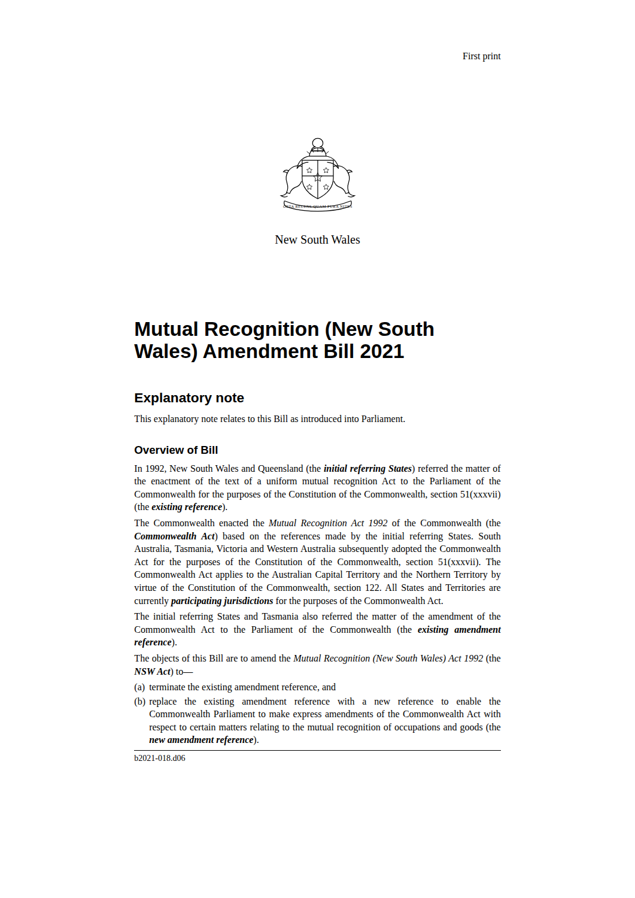First print
ORTA RECENS QUAM PURA NITES
New South Wales
Mutual Recognition (New South Wales) Amendment Bill 2021
Explanatory note
This explanatory note relates to this Bill as introduced into Parliament.
Overview of Bill
In 1992, New South Wales and Queensland (the initial referring States) referred the matter of the enactment of the text of a uniform mutual recognition Act to the Parliament of the Commonwealth for the purposes of the Constitution of the Commonwealth, section 51(xxxvii) (the existing reference).
The Commonwealth enacted the Mutual Recognition Act 1992 of the Commonwealth (the Commonwealth Act) based on the references made by the initial referring States. South Australia, Tasmania, Victoria and Western Australia subsequently adopted the Commonwealth Act for the purposes of the Constitution of the Commonwealth, section 51(xxxvii). The Commonwealth Act applies to the Australian Capital Territory and the Northern Territory by virtue of the Constitution of the Commonwealth, section 122. All States and Territories are currently participating jurisdictions for the purposes of the Commonwealth Act.
The initial referring States and Tasmania also referred the matter of the amendment of the Commonwealth Act to the Parliament of the Commonwealth (the existing amendment reference).
The objects of this Bill are to amend the Mutual Recognition (New South Wales) Act 1992 (the NSW Act) to—
(a) terminate the existing amendment reference, and
(b) replace the existing amendment reference with a new reference to enable the Commonwealth Parliament to make express amendments of the Commonwealth Act with respect to certain matters relating to the mutual recognition of occupations and goods (the new amendment reference).
b2021-018.d06